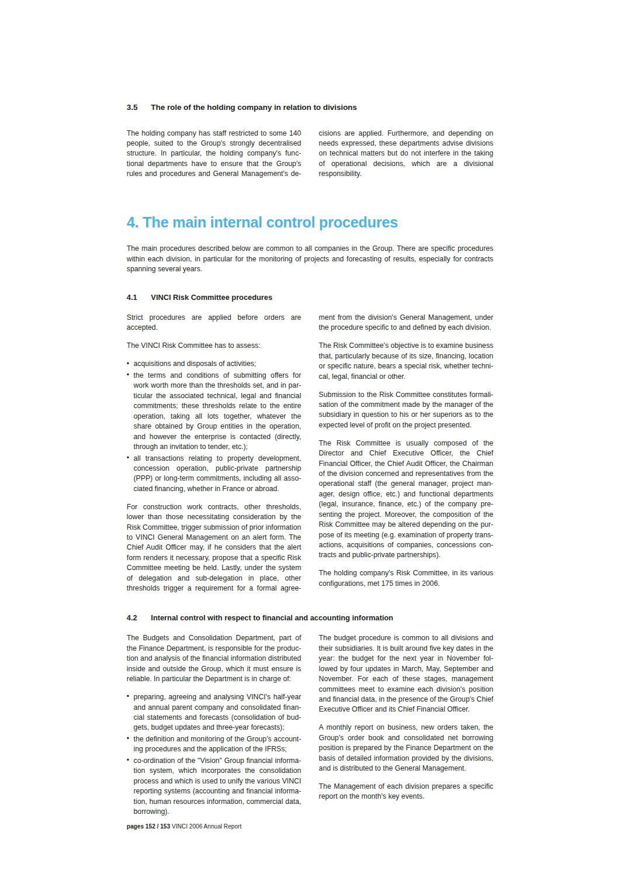3.5 The role of the holding company in relation to divisions
The holding company has staff restricted to some 140 people, suited to the Group's strongly decentralised structure. In particular, the holding company's functional departments have to ensure that the Group's rules and procedures and General Management's decisions are applied. Furthermore, and depending on needs expressed, these departments advise divisions on technical matters but do not interfere in the taking of operational decisions, which are a divisional responsibility.
4. The main internal control procedures
The main procedures described below are common to all companies in the Group. There are specific procedures within each division, in particular for the monitoring of projects and forecasting of results, especially for contracts spanning several years.
4.1 VINCI Risk Committee procedures
Strict procedures are applied before orders are accepted.
The VINCI Risk Committee has to assess:
acquisitions and disposals of activities;
the terms and conditions of submitting offers for work worth more than the thresholds set, and in particular the associated technical, legal and financial commitments; these thresholds relate to the entire operation, taking all lots together, whatever the share obtained by Group entities in the operation, and however the enterprise is contacted (directly, through an invitation to tender, etc.);
all transactions relating to property development, concession operation, public-private partnership (PPP) or long-term commitments, including all associated financing, whether in France or abroad.
For construction work contracts, other thresholds, lower than those necessitating consideration by the Risk Committee, trigger submission of prior information to VINCI General Management on an alert form. The Chief Audit Officer may, if he considers that the alert form renders it necessary, propose that a specific Risk Committee meeting be held. Lastly, under the system of delegation and sub-delegation in place, other thresholds trigger a requirement for a formal agreement from the division's General Management, under the procedure specific to and defined by each division.
The Risk Committee's objective is to examine business that, particularly because of its size, financing, location or specific nature, bears a special risk, whether technical, legal, financial or other.
Submission to the Risk Committee constitutes formalisation of the commitment made by the manager of the subsidiary in question to his or her superiors as to the expected level of profit on the project presented.
The Risk Committee is usually composed of the Director and Chief Executive Officer, the Chief Financial Officer, the Chief Audit Officer, the Chairman of the division concerned and representatives from the operational staff (the general manager, project manager, design office, etc.) and functional departments (legal, insurance, finance, etc.) of the company presenting the project. Moreover, the composition of the Risk Committee may be altered depending on the purpose of its meeting (e.g. examination of property transactions, acquisitions of companies, concessions contracts and public-private partnerships).
The holding company's Risk Committee, in its various configurations, met 175 times in 2006.
4.2 Internal control with respect to financial and accounting information
The Budgets and Consolidation Department, part of the Finance Department, is responsible for the production and analysis of the financial information distributed inside and outside the Group, which it must ensure is reliable. In particular the Department is in charge of:
preparing, agreeing and analysing VINCI's half-year and annual parent company and consolidated financial statements and forecasts (consolidation of budgets, budget updates and three-year forecasts);
the definition and monitoring of the Group's accounting procedures and the application of the IFRSs;
co-ordination of the "Vision" Group financial information system, which incorporates the consolidation process and which is used to unify the various VINCI reporting systems (accounting and financial information, human resources information, commercial data, borrowing).
The budget procedure is common to all divisions and their subsidiaries. It is built around five key dates in the year: the budget for the next year in November followed by four updates in March, May, September and November. For each of these stages, management committees meet to examine each division's position and financial data, in the presence of the Group's Chief Executive Officer and its Chief Financial Officer.
A monthly report on business, new orders taken, the Group's order book and consolidated net borrowing position is prepared by the Finance Department on the basis of detailed information provided by the divisions, and is distributed to the General Management.
The Management of each division prepares a specific report on the month's key events.
pages 152 / 153 VINCI 2006 Annual Report